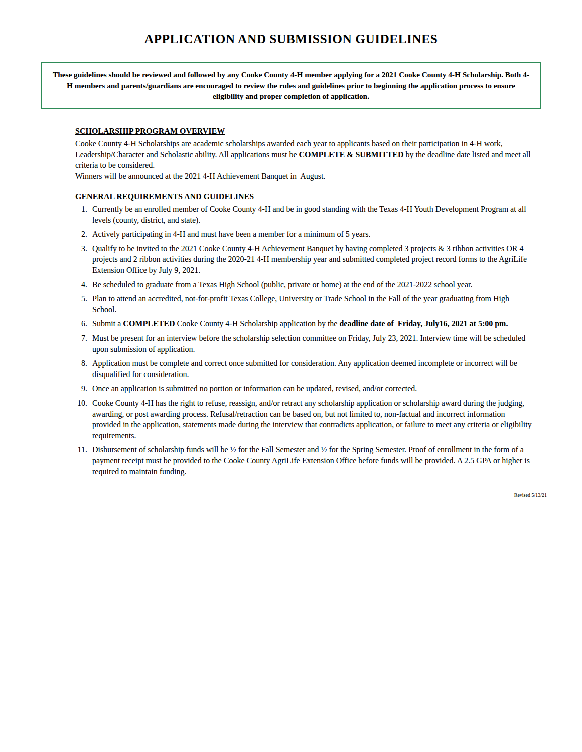APPLICATION AND SUBMISSION GUIDELINES
These guidelines should be reviewed and followed by any Cooke County 4-H member applying for a 2021 Cooke County 4-H Scholarship. Both 4-H members and parents/guardians are encouraged to review the rules and guidelines prior to beginning the application process to ensure eligibility and proper completion of application.
SCHOLARSHIP PROGRAM OVERVIEW
Cooke County 4-H Scholarships are academic scholarships awarded each year to applicants based on their participation in 4-H work, Leadership/Character and Scholastic ability. All applications must be COMPLETE & SUBMITTED by the deadline date listed and meet all criteria to be considered.
Winners will be announced at the 2021 4-H Achievement Banquet in August.
GENERAL REQUIREMENTS AND GUIDELINES
Currently be an enrolled member of Cooke County 4-H and be in good standing with the Texas 4-H Youth Development Program at all levels (county, district, and state).
Actively participating in 4-H and must have been a member for a minimum of 5 years.
Qualify to be invited to the 2021 Cooke County 4-H Achievement Banquet by having completed 3 projects & 3 ribbon activities OR 4 projects and 2 ribbon activities during the 2020-21 4-H membership year and submitted completed project record forms to the AgriLife Extension Office by July 9, 2021.
Be scheduled to graduate from a Texas High School (public, private or home) at the end of the 2021-2022 school year.
Plan to attend an accredited, not-for-profit Texas College, University or Trade School in the Fall of the year graduating from High School.
Submit a COMPLETED Cooke County 4-H Scholarship application by the deadline date of Friday, July16, 2021 at 5:00 pm.
Must be present for an interview before the scholarship selection committee on Friday, July 23, 2021. Interview time will be scheduled upon submission of application.
Application must be complete and correct once submitted for consideration. Any application deemed incomplete or incorrect will be disqualified for consideration.
Once an application is submitted no portion or information can be updated, revised, and/or corrected.
Cooke County 4-H has the right to refuse, reassign, and/or retract any scholarship application or scholarship award during the judging, awarding, or post awarding process. Refusal/retraction can be based on, but not limited to, non-factual and incorrect information provided in the application, statements made during the interview that contradicts application, or failure to meet any criteria or eligibility requirements.
Disbursement of scholarship funds will be ½ for the Fall Semester and ½ for the Spring Semester. Proof of enrollment in the form of a payment receipt must be provided to the Cooke County AgriLife Extension Office before funds will be provided. A 2.5 GPA or higher is required to maintain funding.
Revised 5/13/21